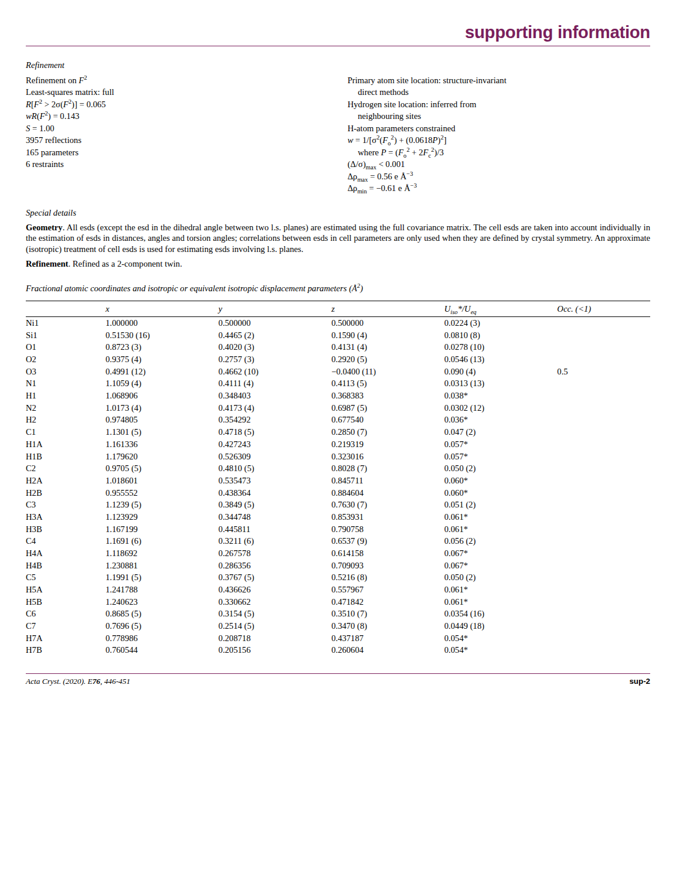supporting information
Refinement
Refinement on F2
Least-squares matrix: full
R[F2 > 2σ(F2)] = 0.065
wR(F2) = 0.143
S = 1.00
3957 reflections
165 parameters
6 restraints
Primary atom site location: structure-invariant
direct methods
Hydrogen site location: inferred from
neighbouring sites
H-atom parameters constrained
w = 1/[σ2(Fo2) + (0.0618P)2]
where P = (Fo2 + 2Fc2)/3
(Δ/σ)max < 0.001
Δρmax = 0.56 e Å−3
Δρmin = −0.61 e Å−3
Special details
Geometry. All esds (except the esd in the dihedral angle between two l.s. planes) are estimated using the full covariance matrix. The cell esds are taken into account individually in the estimation of esds in distances, angles and torsion angles; correlations between esds in cell parameters are only used when they are defined by crystal symmetry. An approximate (isotropic) treatment of cell esds is used for estimating esds involving l.s. planes.
Refinement. Refined as a 2-component twin.
Fractional atomic coordinates and isotropic or equivalent isotropic displacement parameters (Å2)
| | x | y | z | U iso */ U eq | Occ. (<1) |
| --- | --- | --- | --- | --- | --- |
| Ni1 | 1.000000 | 0.500000 | 0.500000 | 0.0224 (3) | |
| Si1 | 0.51530 (16) | 0.4465 (2) | 0.1590 (4) | 0.0810 (8) | |
| O1 | 0.8723 (3) | 0.4020 (3) | 0.4131 (4) | 0.0278 (10) | |
| O2 | 0.9375 (4) | 0.2757 (3) | 0.2920 (5) | 0.0546 (13) | |
| O3 | 0.4991 (12) | 0.4662 (10) | −0.0400 (11) | 0.090 (4) | 0.5 |
| N1 | 1.1059 (4) | 0.4111 (4) | 0.4113 (5) | 0.0313 (13) | |
| H1 | 1.068906 | 0.348403 | 0.368383 | 0.038* | |
| N2 | 1.0173 (4) | 0.4173 (4) | 0.6987 (5) | 0.0302 (12) | |
| H2 | 0.974805 | 0.354292 | 0.677540 | 0.036* | |
| C1 | 1.1301 (5) | 0.4718 (5) | 0.2850 (7) | 0.047 (2) | |
| H1A | 1.161336 | 0.427243 | 0.219319 | 0.057* | |
| H1B | 1.179620 | 0.526309 | 0.323016 | 0.057* | |
| C2 | 0.9705 (5) | 0.4810 (5) | 0.8028 (7) | 0.050 (2) | |
| H2A | 1.018601 | 0.535473 | 0.845711 | 0.060* | |
| H2B | 0.955552 | 0.438364 | 0.884604 | 0.060* | |
| C3 | 1.1239 (5) | 0.3849 (5) | 0.7630 (7) | 0.051 (2) | |
| H3A | 1.123929 | 0.344748 | 0.853931 | 0.061* | |
| H3B | 1.167199 | 0.445811 | 0.790758 | 0.061* | |
| C4 | 1.1691 (6) | 0.3211 (6) | 0.6537 (9) | 0.056 (2) | |
| H4A | 1.118692 | 0.267578 | 0.614158 | 0.067* | |
| H4B | 1.230881 | 0.286356 | 0.709093 | 0.067* | |
| C5 | 1.1991 (5) | 0.3767 (5) | 0.5216 (8) | 0.050 (2) | |
| H5A | 1.241788 | 0.436626 | 0.557967 | 0.061* | |
| H5B | 1.240623 | 0.330662 | 0.471842 | 0.061* | |
| C6 | 0.8685 (5) | 0.3154 (5) | 0.3510 (7) | 0.0354 (16) | |
| C7 | 0.7696 (5) | 0.2514 (5) | 0.3470 (8) | 0.0449 (18) | |
| H7A | 0.778986 | 0.208718 | 0.437187 | 0.054* | |
| H7B | 0.760544 | 0.205156 | 0.260604 | 0.054* | |
Acta Cryst. (2020). E76, 446-451
sup-2